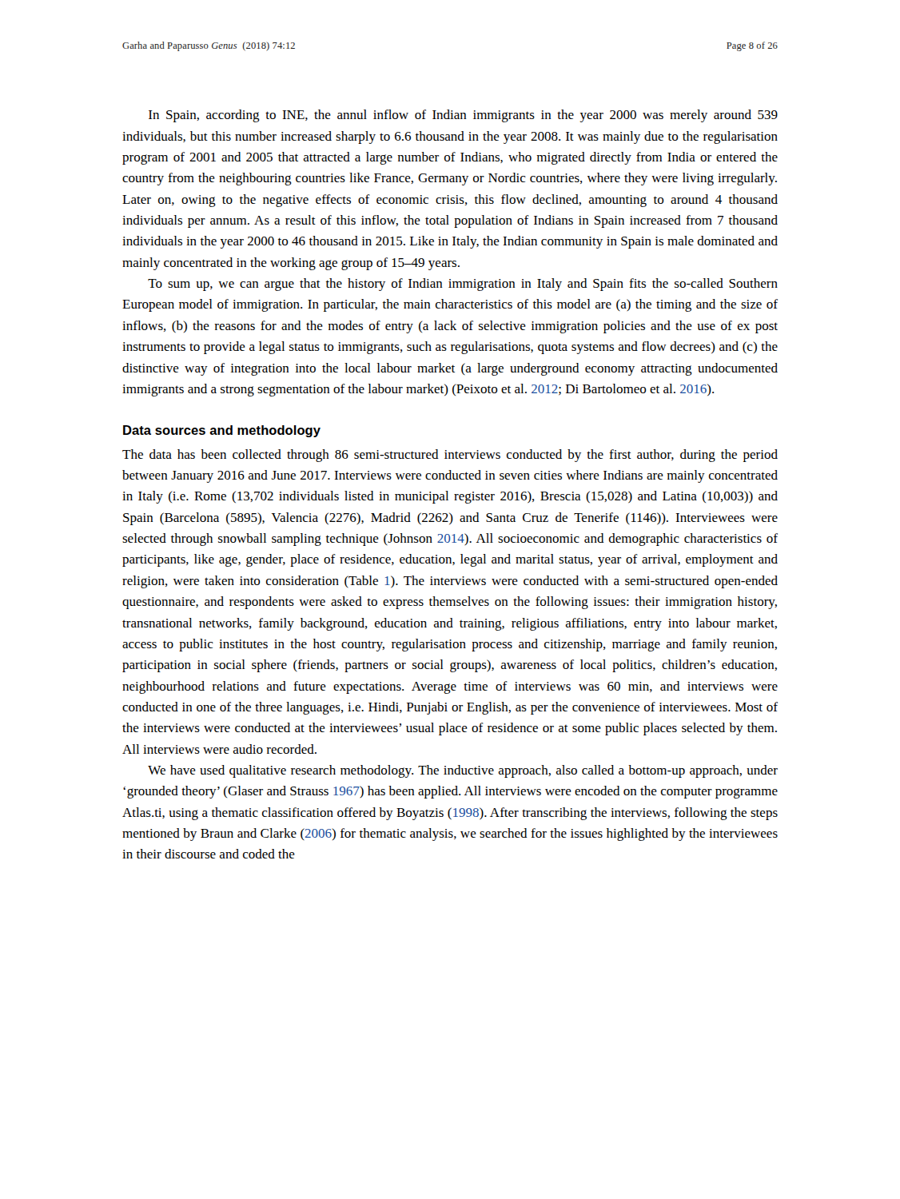Garha and Paparusso Genus (2018) 74:12 Page 8 of 26
In Spain, according to INE, the annul inflow of Indian immigrants in the year 2000 was merely around 539 individuals, but this number increased sharply to 6.6 thousand in the year 2008. It was mainly due to the regularisation program of 2001 and 2005 that attracted a large number of Indians, who migrated directly from India or entered the country from the neighbouring countries like France, Germany or Nordic countries, where they were living irregularly. Later on, owing to the negative effects of economic crisis, this flow declined, amounting to around 4 thousand individuals per annum. As a result of this inflow, the total population of Indians in Spain increased from 7 thousand individuals in the year 2000 to 46 thousand in 2015. Like in Italy, the Indian community in Spain is male dominated and mainly concentrated in the working age group of 15–49 years.
To sum up, we can argue that the history of Indian immigration in Italy and Spain fits the so-called Southern European model of immigration. In particular, the main characteristics of this model are (a) the timing and the size of inflows, (b) the reasons for and the modes of entry (a lack of selective immigration policies and the use of ex post instruments to provide a legal status to immigrants, such as regularisations, quota systems and flow decrees) and (c) the distinctive way of integration into the local labour market (a large underground economy attracting undocumented immigrants and a strong segmentation of the labour market) (Peixoto et al. 2012; Di Bartolomeo et al. 2016).
Data sources and methodology
The data has been collected through 86 semi-structured interviews conducted by the first author, during the period between January 2016 and June 2017. Interviews were conducted in seven cities where Indians are mainly concentrated in Italy (i.e. Rome (13,702 individuals listed in municipal register 2016), Brescia (15,028) and Latina (10,003)) and Spain (Barcelona (5895), Valencia (2276), Madrid (2262) and Santa Cruz de Tenerife (1146)). Interviewees were selected through snowball sampling technique (Johnson 2014). All socioeconomic and demographic characteristics of participants, like age, gender, place of residence, education, legal and marital status, year of arrival, employment and religion, were taken into consideration (Table 1). The interviews were conducted with a semi-structured open-ended questionnaire, and respondents were asked to express themselves on the following issues: their immigration history, transnational networks, family background, education and training, religious affiliations, entry into labour market, access to public institutes in the host country, regularisation process and citizenship, marriage and family reunion, participation in social sphere (friends, partners or social groups), awareness of local politics, children’s education, neighbourhood relations and future expectations. Average time of interviews was 60 min, and interviews were conducted in one of the three languages, i.e. Hindi, Punjabi or English, as per the convenience of interviewees. Most of the interviews were conducted at the interviewees’ usual place of residence or at some public places selected by them. All interviews were audio recorded.
We have used qualitative research methodology. The inductive approach, also called a bottom-up approach, under ‘grounded theory’ (Glaser and Strauss 1967) has been applied. All interviews were encoded on the computer programme Atlas.ti, using a thematic classification offered by Boyatzis (1998). After transcribing the interviews, following the steps mentioned by Braun and Clarke (2006) for thematic analysis, we searched for the issues highlighted by the interviewees in their discourse and coded the